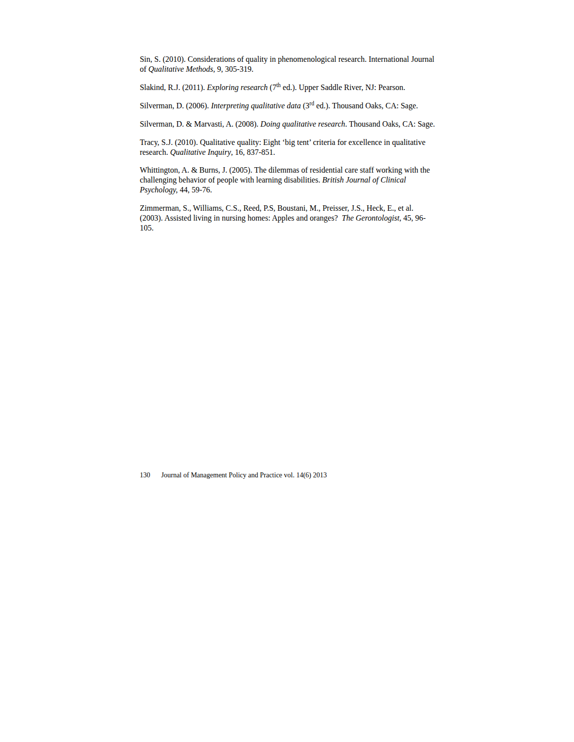Sin, S. (2010). Considerations of quality in phenomenological research. International Journal of Qualitative Methods, 9, 305-319.
Slakind, R.J. (2011). Exploring research (7th ed.). Upper Saddle River, NJ: Pearson.
Silverman, D. (2006). Interpreting qualitative data (3rd ed.). Thousand Oaks, CA: Sage.
Silverman, D. & Marvasti, A. (2008). Doing qualitative research. Thousand Oaks, CA: Sage.
Tracy, S.J. (2010). Qualitative quality: Eight ‘big tent’ criteria for excellence in qualitative research. Qualitative Inquiry, 16, 837-851.
Whittington, A. & Burns, J. (2005). The dilemmas of residential care staff working with the challenging behavior of people with learning disabilities. British Journal of Clinical Psychology, 44, 59-76.
Zimmerman, S., Williams, C.S., Reed, P.S, Boustani, M., Preisser, J.S., Heck, E., et al. (2003). Assisted living in nursing homes: Apples and oranges? The Gerontologist, 45, 96-105.
130 Journal of Management Policy and Practice vol. 14(6) 2013